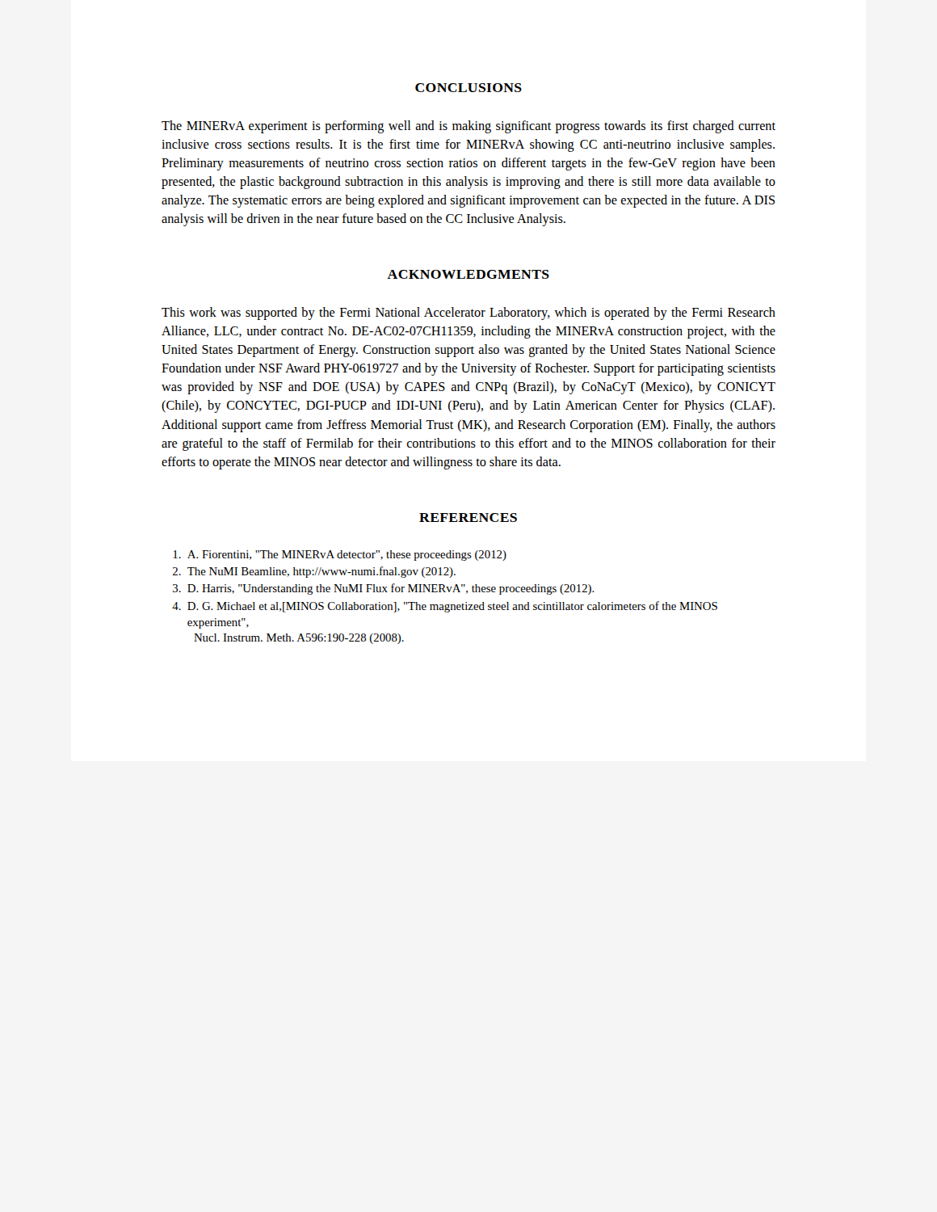CONCLUSIONS
The MINERvA experiment is performing well and is making significant progress towards its first charged current inclusive cross sections results. It is the first time for MINERvA showing CC anti-neutrino inclusive samples. Preliminary measurements of neutrino cross section ratios on different targets in the few-GeV region have been presented, the plastic background subtraction in this analysis is improving and there is still more data available to analyze. The systematic errors are being explored and significant improvement can be expected in the future. A DIS analysis will be driven in the near future based on the CC Inclusive Analysis.
ACKNOWLEDGMENTS
This work was supported by the Fermi National Accelerator Laboratory, which is operated by the Fermi Research Alliance, LLC, under contract No. DE-AC02-07CH11359, including the MINERvA construction project, with the United States Department of Energy. Construction support also was granted by the United States National Science Foundation under NSF Award PHY-0619727 and by the University of Rochester. Support for participating scientists was provided by NSF and DOE (USA) by CAPES and CNPq (Brazil), by CoNaCyT (Mexico), by CONICYT (Chile), by CONCYTEC, DGI-PUCP and IDI-UNI (Peru), and by Latin American Center for Physics (CLAF). Additional support came from Jeffress Memorial Trust (MK), and Research Corporation (EM). Finally, the authors are grateful to the staff of Fermilab for their contributions to this effort and to the MINOS collaboration for their efforts to operate the MINOS near detector and willingness to share its data.
REFERENCES
A. Fiorentini, "The MINERvA detector", these proceedings (2012)
The NuMI Beamline, http://www-numi.fnal.gov (2012).
D. Harris, "Understanding the NuMI Flux for MINERvA", these proceedings (2012).
D. G. Michael et al,[MINOS Collaboration], "The magnetized steel and scintillator calorimeters of the MINOS experiment", Nucl. Instrum. Meth. A596:190-228 (2008).